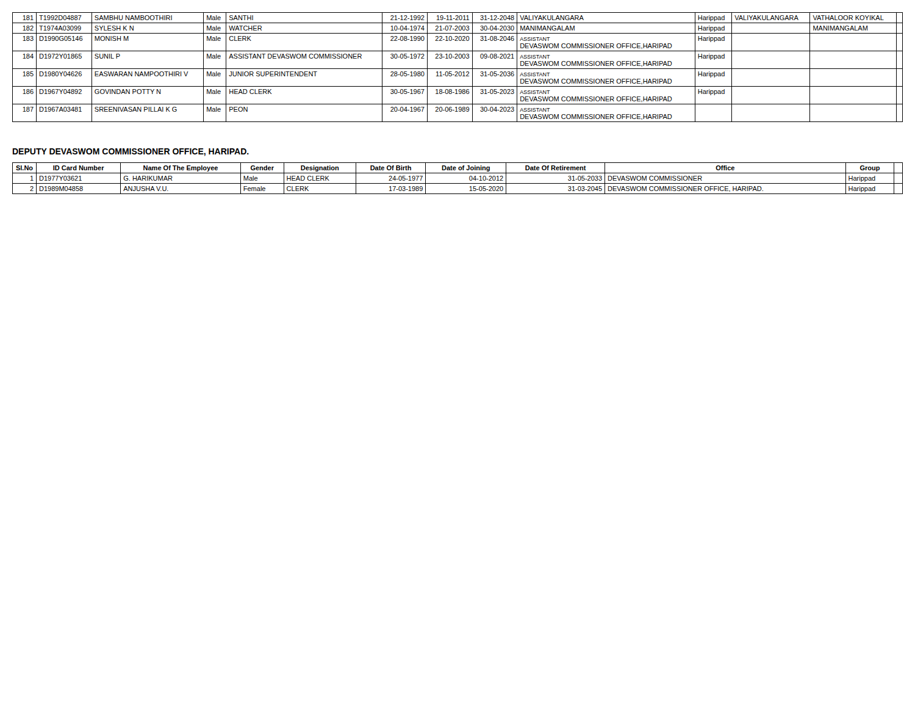| 181 | T1992D04887 | SAMBHU NAMBOOTHIRI | Male | SANTHI | 21-12-1992 | 19-11-2011 | 31-12-2048 | VALIYAKULANGARA | Harippad | VALIYAKULANGARA | VATHALOOR KOYIKAL | |
| 182 | T1974A03099 | SYLESH K N | Male | WATCHER | 10-04-1974 | 21-07-2003 | 30-04-2030 | MANIMANGALAM | Harippad | | MANIMANGALAM | |
| 183 | D1990G05146 | MONISH M | Male | CLERK | 22-08-1990 | 22-10-2020 | 31-08-2046 | ASSISTANT DEVASWOM COMMISSIONER OFFICE,HARIPAD | Harippad | | | |
| 184 | D1972Y01865 | SUNIL P | Male | ASSISTANT DEVASWOM COMMISSIONER | 30-05-1972 | 23-10-2003 | 09-08-2021 | ASSISTANT DEVASWOM COMMISSIONER OFFICE,HARIPAD | Harippad | | | |
| 185 | D1980Y04626 | EASWARAN NAMPOOTHIRI V | Male | JUNIOR SUPERINTENDENT | 28-05-1980 | 11-05-2012 | 31-05-2036 | ASSISTANT DEVASWOM COMMISSIONER OFFICE,HARIPAD | Harippad | | | |
| 186 | D1967Y04892 | GOVINDAN POTTY N | Male | HEAD CLERK | 30-05-1967 | 18-08-1986 | 31-05-2023 | ASSISTANT DEVASWOM COMMISSIONER OFFICE,HARIPAD | Harippad | | | |
| 187 | D1967A03481 | SREENIVASAN PILLAI K G | Male | PEON | 20-04-1967 | 20-06-1989 | 30-04-2023 | ASSISTANT DEVASWOM COMMISSIONER OFFICE,HARIPAD | | | | |
DEPUTY DEVASWOM COMMISSIONER OFFICE, HARIPAD.
| Sl.No | ID Card Number | Name Of The Employee | Gender | Designation | Date Of Birth | Date of Joining | Date Of Retirement | Office | Group | |
| --- | --- | --- | --- | --- | --- | --- | --- | --- | --- | --- |
| 1 | D1977Y03621 | G. HARIKUMAR | Male | HEAD CLERK | 24-05-1977 | 04-10-2012 | 31-05-2033 | DEVASWOM COMMISSIONER | Harippad | |
| 2 | D1989M04858 | ANJUSHA V.U. | Female | CLERK | 17-03-1989 | 15-05-2020 | 31-03-2045 | DEVASWOM COMMISSIONER OFFICE, HARIPAD. | Harippad | |